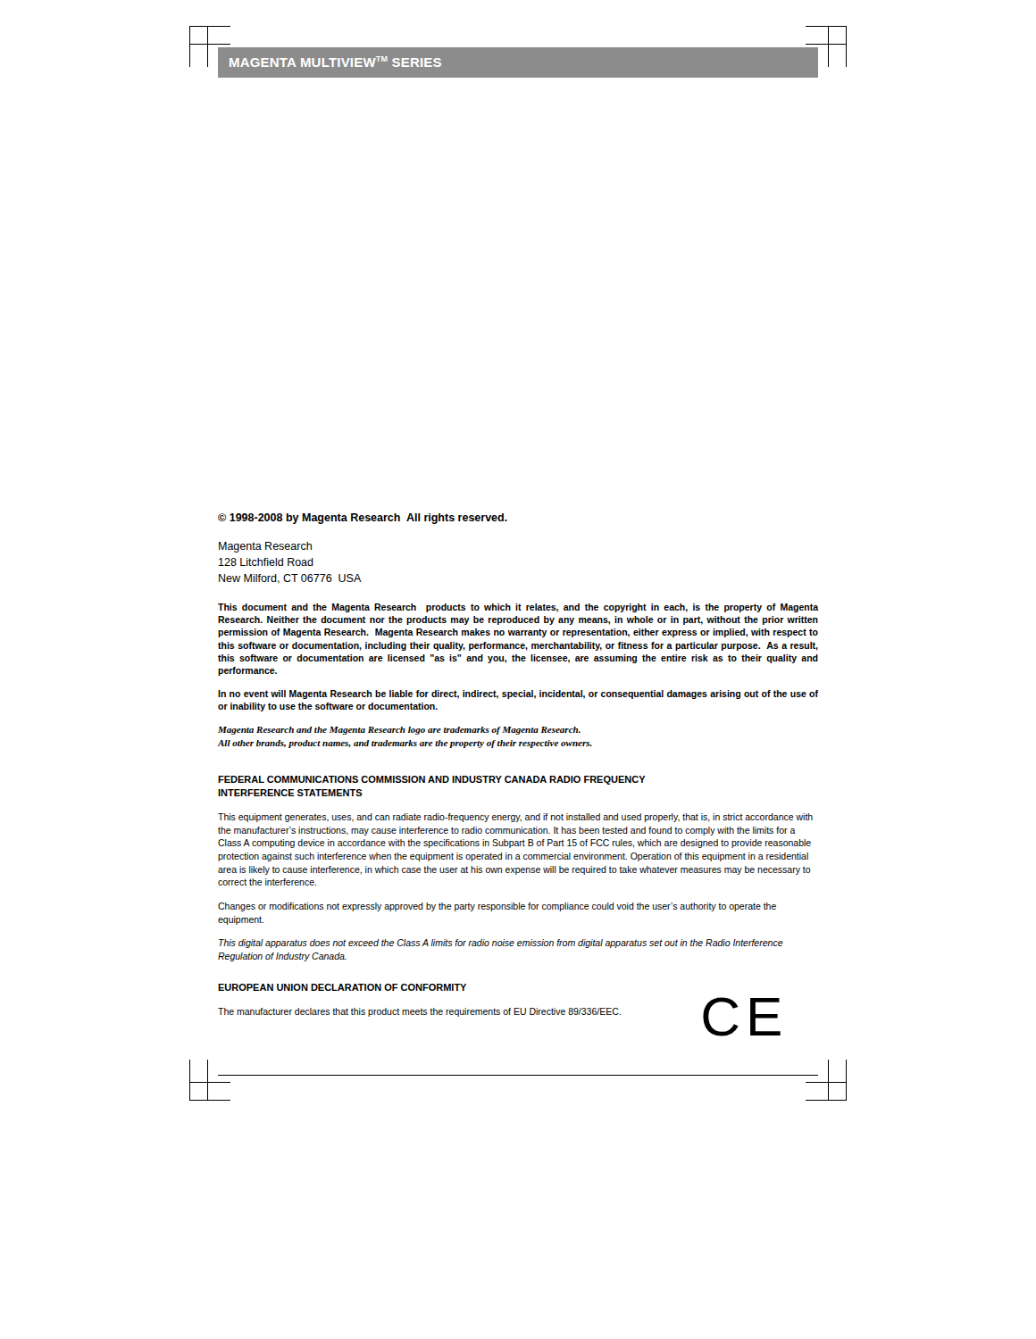MAGENTA MULTIVIEWTM SERIES
© 1998-2008 by Magenta Research All rights reserved.
Magenta Research
128 Litchfield Road
New Milford, CT 06776 USA
This document and the Magenta Research products to which it relates, and the copyright in each, is the property of Magenta Research. Neither the document nor the products may be reproduced by any means, in whole or in part, without the prior written permission of Magenta Research. Magenta Research makes no warranty or representation, either express or implied, with respect to this software or documentation, including their quality, performance, merchantability, or fitness for a particular purpose. As a result, this software or documentation are licensed "as is" and you, the licensee, are assuming the entire risk as to their quality and performance.
In no event will Magenta Research be liable for direct, indirect, special, incidental, or consequential damages arising out of the use of or inability to use the software or documentation.
Magenta Research and the Magenta Research logo are trademarks of Magenta Research.
All other brands, product names, and trademarks are the property of their respective owners.
Federal Communications Commission and Industry Canada Radio Frequency
Interference Statements
This equipment generates, uses, and can radiate radio-frequency energy, and if not installed and used properly, that is, in strict accordance with the manufacturer’s instructions, may cause interference to radio communication. It has been tested and found to comply with the limits for a Class A computing device in accordance with the specifications in Subpart B of Part 15 of FCC rules, which are designed to provide reasonable protection against such interference when the equipment is operated in a commercial environment. Operation of this equipment in a residential area is likely to cause interference, in which case the user at his own expense will be required to take whatever measures may be necessary to correct the interference.
Changes or modifications not expressly approved by the party responsible for compliance could void the user’s authority to operate the equipment.
This digital apparatus does not exceed the Class A limits for radio noise emission from digital apparatus set out in the Radio Interference Regulation of Industry Canada.
European Union Declaration of Conformity
The manufacturer declares that this product meets the requirements of EU Directive 89/336/EEC.
CE